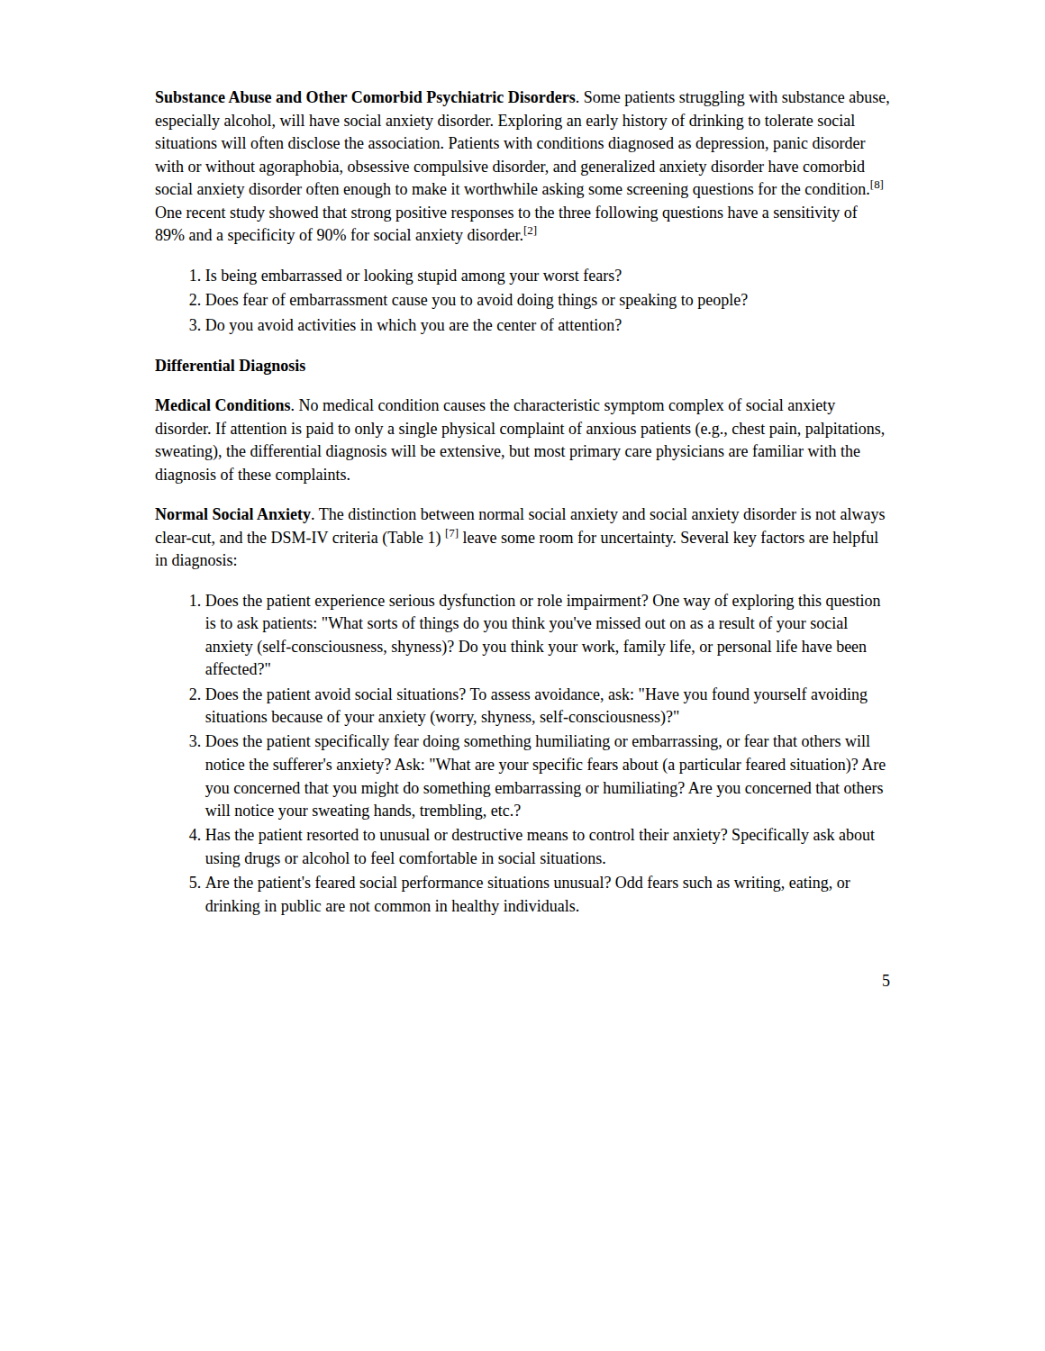Substance Abuse and Other Comorbid Psychiatric Disorders. Some patients struggling with substance abuse, especially alcohol, will have social anxiety disorder. Exploring an early history of drinking to tolerate social situations will often disclose the association. Patients with conditions diagnosed as depression, panic disorder with or without agoraphobia, obsessive compulsive disorder, and generalized anxiety disorder have comorbid social anxiety disorder often enough to make it worthwhile asking some screening questions for the condition.[8] One recent study showed that strong positive responses to the three following questions have a sensitivity of 89% and a specificity of 90% for social anxiety disorder.[2]
Is being embarrassed or looking stupid among your worst fears?
Does fear of embarrassment cause you to avoid doing things or speaking to people?
Do you avoid activities in which you are the center of attention?
Differential Diagnosis
Medical Conditions. No medical condition causes the characteristic symptom complex of social anxiety disorder. If attention is paid to only a single physical complaint of anxious patients (e.g., chest pain, palpitations, sweating), the differential diagnosis will be extensive, but most primary care physicians are familiar with the diagnosis of these complaints.
Normal Social Anxiety. The distinction between normal social anxiety and social anxiety disorder is not always clear-cut, and the DSM-IV criteria (Table 1) [7] leave some room for uncertainty. Several key factors are helpful in diagnosis:
Does the patient experience serious dysfunction or role impairment? One way of exploring this question is to ask patients: "What sorts of things do you think you've missed out on as a result of your social anxiety (self-consciousness, shyness)? Do you think your work, family life, or personal life have been affected?"
Does the patient avoid social situations? To assess avoidance, ask: "Have you found yourself avoiding situations because of your anxiety (worry, shyness, self-consciousness)?"
Does the patient specifically fear doing something humiliating or embarrassing, or fear that others will notice the sufferer's anxiety? Ask: "What are your specific fears about (a particular feared situation)? Are you concerned that you might do something embarrassing or humiliating? Are you concerned that others will notice your sweating hands, trembling, etc.?
Has the patient resorted to unusual or destructive means to control their anxiety? Specifically ask about using drugs or alcohol to feel comfortable in social situations.
Are the patient's feared social performance situations unusual? Odd fears such as writing, eating, or drinking in public are not common in healthy individuals.
5